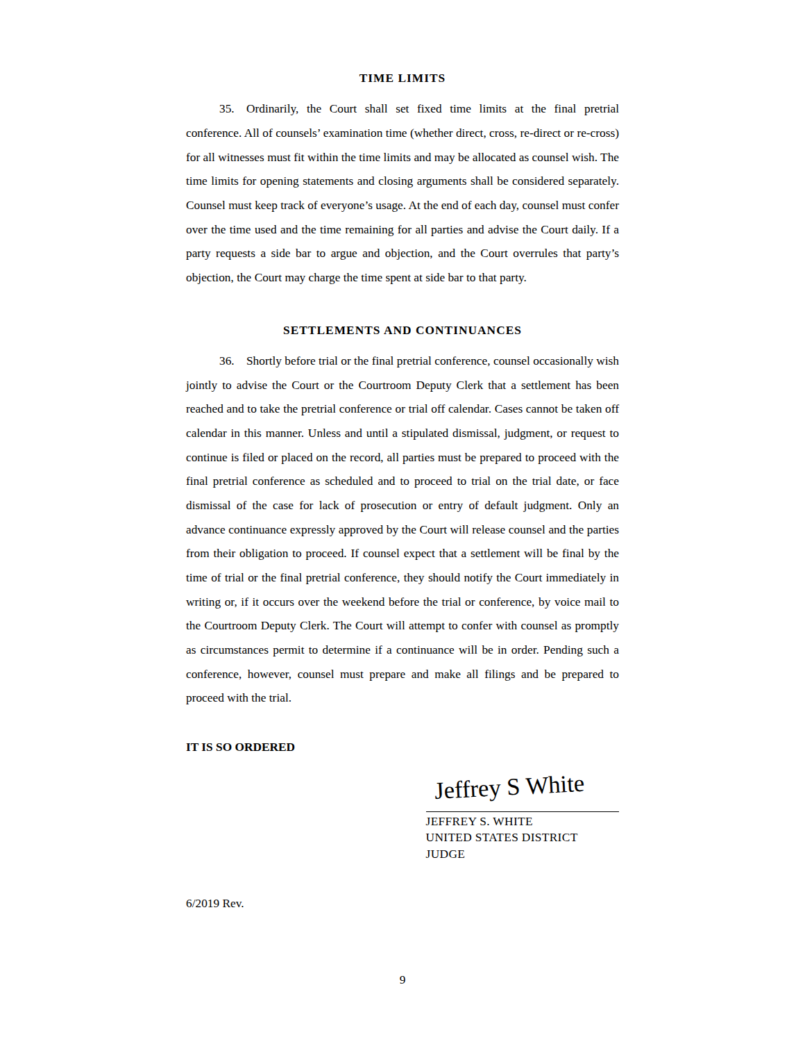TIME LIMITS
35. Ordinarily, the Court shall set fixed time limits at the final pretrial conference. All of counsels’ examination time (whether direct, cross, re-direct or re-cross) for all witnesses must fit within the time limits and may be allocated as counsel wish. The time limits for opening statements and closing arguments shall be considered separately. Counsel must keep track of everyone’s usage. At the end of each day, counsel must confer over the time used and the time remaining for all parties and advise the Court daily. If a party requests a side bar to argue and objection, and the Court overrules that party’s objection, the Court may charge the time spent at side bar to that party.
SETTLEMENTS AND CONTINUANCES
36. Shortly before trial or the final pretrial conference, counsel occasionally wish jointly to advise the Court or the Courtroom Deputy Clerk that a settlement has been reached and to take the pretrial conference or trial off calendar. Cases cannot be taken off calendar in this manner. Unless and until a stipulated dismissal, judgment, or request to continue is filed or placed on the record, all parties must be prepared to proceed with the final pretrial conference as scheduled and to proceed to trial on the trial date, or face dismissal of the case for lack of prosecution or entry of default judgment. Only an advance continuance expressly approved by the Court will release counsel and the parties from their obligation to proceed. If counsel expect that a settlement will be final by the time of trial or the final pretrial conference, they should notify the Court immediately in writing or, if it occurs over the weekend before the trial or conference, by voice mail to the Courtroom Deputy Clerk. The Court will attempt to confer with counsel as promptly as circumstances permit to determine if a continuance will be in order. Pending such a conference, however, counsel must prepare and make all filings and be prepared to proceed with the trial.
IT IS SO ORDERED
Jeffrey S White
JEFFREY S. WHITE
UNITED STATES DISTRICT JUDGE
6/2019 Rev.
9